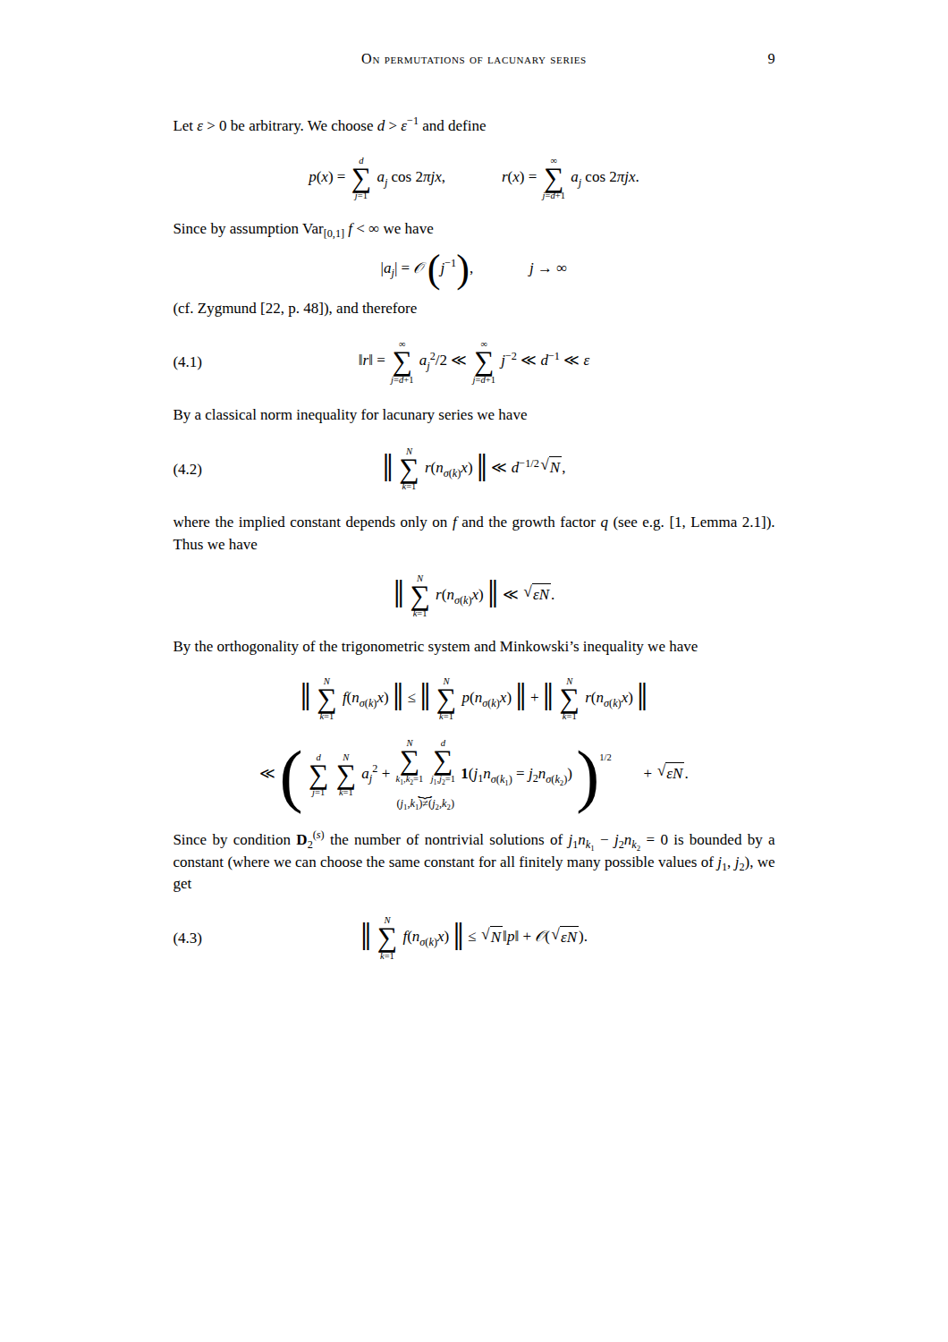On permutations of lacunary series 9
Let ε > 0 be arbitrary. We choose d > ε−1 and define
p(x) = d ∑ j=1 aj cos 2πjx, r(x) = ∞ ∑ j=d+1 aj cos 2πjx.
Since by assumption Var[0,1] f < ∞ we have
|aj| = 𝒪 (j−1), j → ∞
(cf. Zygmund [22, p. 48]), and therefore
(4.1)
‖r‖ = ∞ ∑ j=d+1 aj2/2 ≪ ∞ ∑ j=d+1 j−2 ≪ d−1 ≪ ε
By a classical norm inequality for lacunary series we have
(4.2)
‖ N ∑ k=1 r(nσ(k)x) ‖ ≪ d−1/2N,
where the implied constant depends only on f and the growth factor q (see e.g. [1, Lemma 2.1]). Thus we have
‖ N ∑ k=1 r(nσ(k)x) ‖ ≪ εN.
By the orthogonality of the trigonometric system and Minkowski’s inequality we have
‖ N ∑ k=1 f(nσ(k)x) ‖ ≤ ‖ N ∑ k=1 p(nσ(k)x) ‖ + ‖ N ∑ k=1 r(nσ(k)x) ‖
≪ ( d ∑ j=1 N ∑ k=1 aj2 + N ∑ k1,k2=1 d ∑ j1,j2=1 ⏟ (j1,k1)≠(j2,k2) 1(j1nσ(k1) = j2nσ(k2)) )1/2 + εN.
Since by condition D2(s) the number of nontrivial solutions of j1nk1 − j2nk2 = 0 is bounded by a constant (where we can choose the same constant for all finitely many possible values of j1, j2), we get
(4.3)
‖ N ∑ k=1 f(nσ(k)x) ‖ ≤ N‖p‖ + 𝒪(εN).